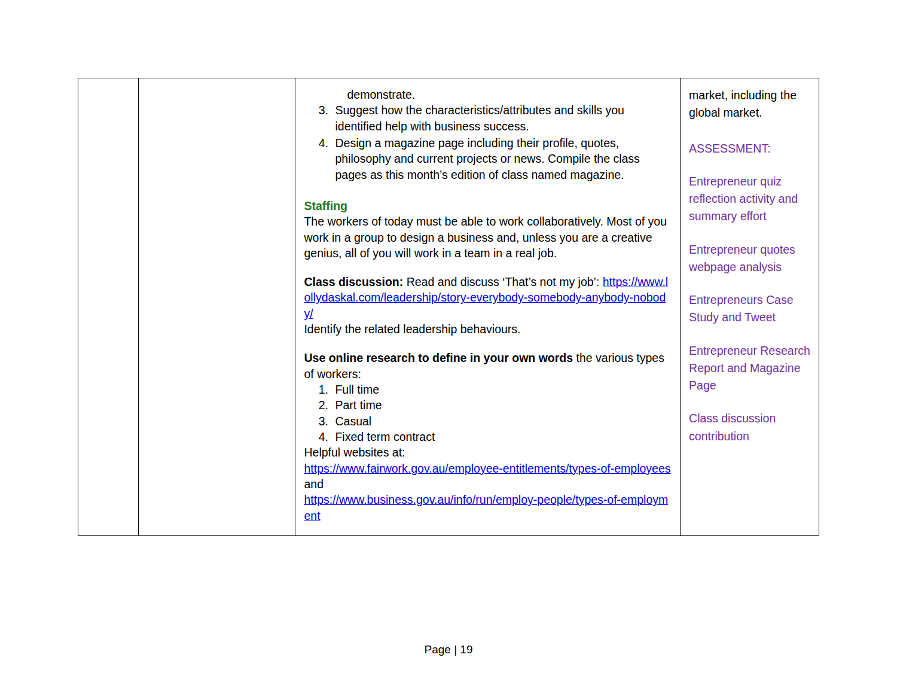| | | demonstrate. Suggest how the characteristics/attributes and skills you identified help with business success. Design a magazine page including their profile, quotes, philosophy and current projects or news. Compile the class pages as this month’s edition of class named magazine. Staffing The workers of today must be able to work collaboratively. Most of you work in a group to design a business and, unless you are a creative genius, all of you will work in a team in a real job. Class discussion: Read and discuss ‘That’s not my job’: https://www.lollydaskal.com/leadership/story-everybody-somebody-anybody-nobody/ Identify the related leadership behaviours. Use online research to define in your own words the various types of workers: Full time Part time Casual Fixed term contract Helpful websites at: https://www.fairwork.gov.au/employee-entitlements/types-of-employees and https://www.business.gov.au/info/run/employ-people/types-of-employment | market, including the global market. ASSESSMENT: Entrepreneur quiz reflection activity and summary effort Entrepreneur quotes webpage analysis Entrepreneurs Case Study and Tweet Entrepreneur Research Report and Magazine Page Class discussion contribution |
Page | 19